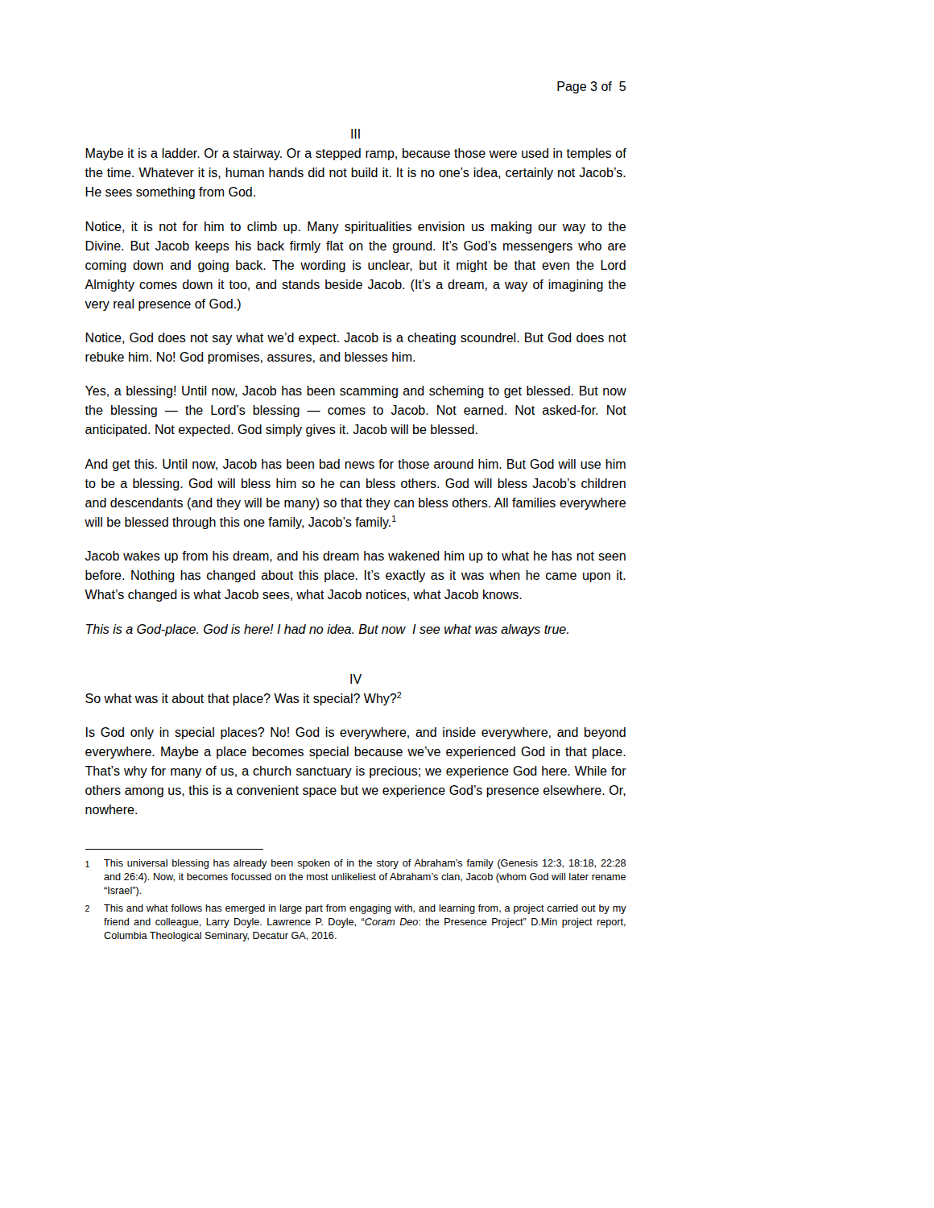Page 3 of 5
III
Maybe it is a ladder. Or a stairway. Or a stepped ramp, because those were used in temples of the time. Whatever it is, human hands did not build it. It is no one’s idea, certainly not Jacob’s. He sees something from God.
Notice, it is not for him to climb up. Many spiritualities envision us making our way to the Divine. But Jacob keeps his back firmly flat on the ground. It’s God’s messengers who are coming down and going back. The wording is unclear, but it might be that even the Lord Almighty comes down it too, and stands beside Jacob. (It’s a dream, a way of imagining the very real presence of God.)
Notice, God does not say what we’d expect. Jacob is a cheating scoundrel. But God does not rebuke him. No! God promises, assures, and blesses him.
Yes, a blessing! Until now, Jacob has been scamming and scheming to get blessed. But now the blessing — the Lord’s blessing — comes to Jacob. Not earned. Not asked-for. Not anticipated. Not expected. God simply gives it. Jacob will be blessed.
And get this. Until now, Jacob has been bad news for those around him. But God will use him to be a blessing. God will bless him so he can bless others. God will bless Jacob’s children and descendants (and they will be many) so that they can bless others. All families everywhere will be blessed through this one family, Jacob’s family.1
Jacob wakes up from his dream, and his dream has wakened him up to what he has not seen before. Nothing has changed about this place. It’s exactly as it was when he came upon it. What’s changed is what Jacob sees, what Jacob notices, what Jacob knows.
This is a God-place. God is here! I had no idea. But now I see what was always true.
IV
So what was it about that place? Was it special? Why?2
Is God only in special places? No! God is everywhere, and inside everywhere, and beyond everywhere. Maybe a place becomes special because we’ve experienced God in that place. That’s why for many of us, a church sanctuary is precious; we experience God here. While for others among us, this is a convenient space but we experience God’s presence elsewhere. Or, nowhere.
1 This universal blessing has already been spoken of in the story of Abraham’s family (Genesis 12:3, 18:18, 22:28 and 26:4). Now, it becomes focussed on the most unlikeliest of Abraham’s clan, Jacob (whom God will later rename “Israel”).
2 This and what follows has emerged in large part from engaging with, and learning from, a project carried out by my friend and colleague, Larry Doyle. Lawrence P. Doyle, “Coram Deo: the Presence Project” D.Min project report, Columbia Theological Seminary, Decatur GA, 2016.